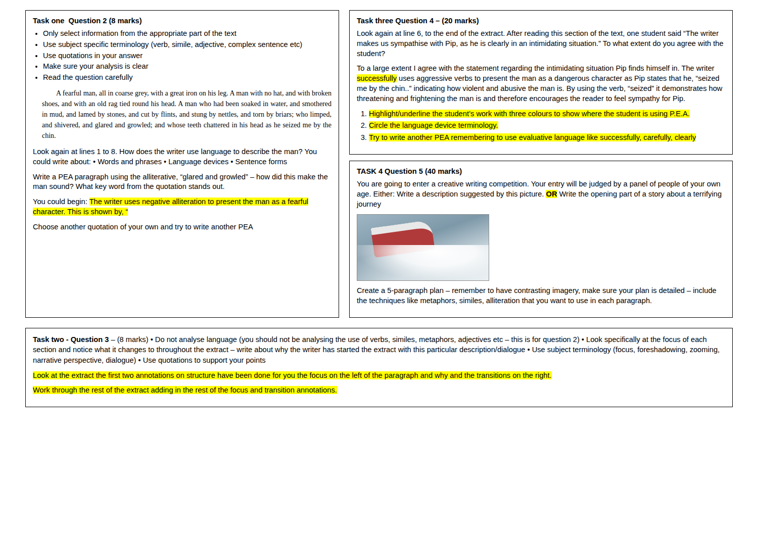Task one Question 2 (8 marks)
Only select information from the appropriate part of the text
Use subject specific terminology (verb, simile, adjective, complex sentence etc)
Use quotations in your answer
Make sure your analysis is clear
Read the question carefully
A fearful man, all in coarse grey, with a great iron on his leg. A man with no hat, and with broken shoes, and with an old rag tied round his head. A man who had been soaked in water, and smothered in mud, and lamed by stones, and cut by flints, and stung by nettles, and torn by briars; who limped, and shivered, and glared and growled; and whose teeth chattered in his head as he seized me by the chin.
Look again at lines 1 to 8. How does the writer use language to describe the man? You could write about: • Words and phrases • Language devices • Sentence forms
Write a PEA paragraph using the alliterative, “glared and growled” – how did this make the man sound? What key word from the quotation stands out.
You could begin: The writer uses negative alliteration to present the man as a fearful character. This is shown by, “
Choose another quotation of your own and try to write another PEA
Task three Question 4 – (20 marks)
Look again at line 6, to the end of the extract. After reading this section of the text, one student said “The writer makes us sympathise with Pip, as he is clearly in an intimidating situation.” To what extent do you agree with the student?
To a large extent I agree with the statement regarding the intimidating situation Pip finds himself in. The writer successfully uses aggressive verbs to present the man as a dangerous character as Pip states that he, “seized me by the chin..” indicating how violent and abusive the man is. By using the verb, “seized” it demonstrates how threatening and frightening the man is and therefore encourages the reader to feel sympathy for Pip.
Highlight/underline the student’s work with three colours to show where the student is using P.E.A.
Circle the language device terminology.
Try to write another PEA remembering to use evaluative language like successfully, carefully, clearly
TASK 4 Question 5 (40 marks)
You are going to enter a creative writing competition. Your entry will be judged by a panel of people of your own age. Either: Write a description suggested by this picture. OR Write the opening part of a story about a terrifying journey
Create a 5-paragraph plan – remember to have contrasting imagery, make sure your plan is detailed – include the techniques like metaphors, similes, alliteration that you want to use in each paragraph.
Task two - Question 3 – (8 marks) • Do not analyse language (you should not be analysing the use of verbs, similes, metaphors, adjectives etc – this is for question 2) • Look specifically at the focus of each section and notice what it changes to throughout the extract – write about why the writer has started the extract with this particular description/dialogue • Use subject terminology (focus, foreshadowing, zooming, narrative perspective, dialogue) • Use quotations to support your points
Look at the extract the first two annotations on structure have been done for you the focus on the left of the paragraph and why and the transitions on the right.
Work through the rest of the extract adding in the rest of the focus and transition annotations.